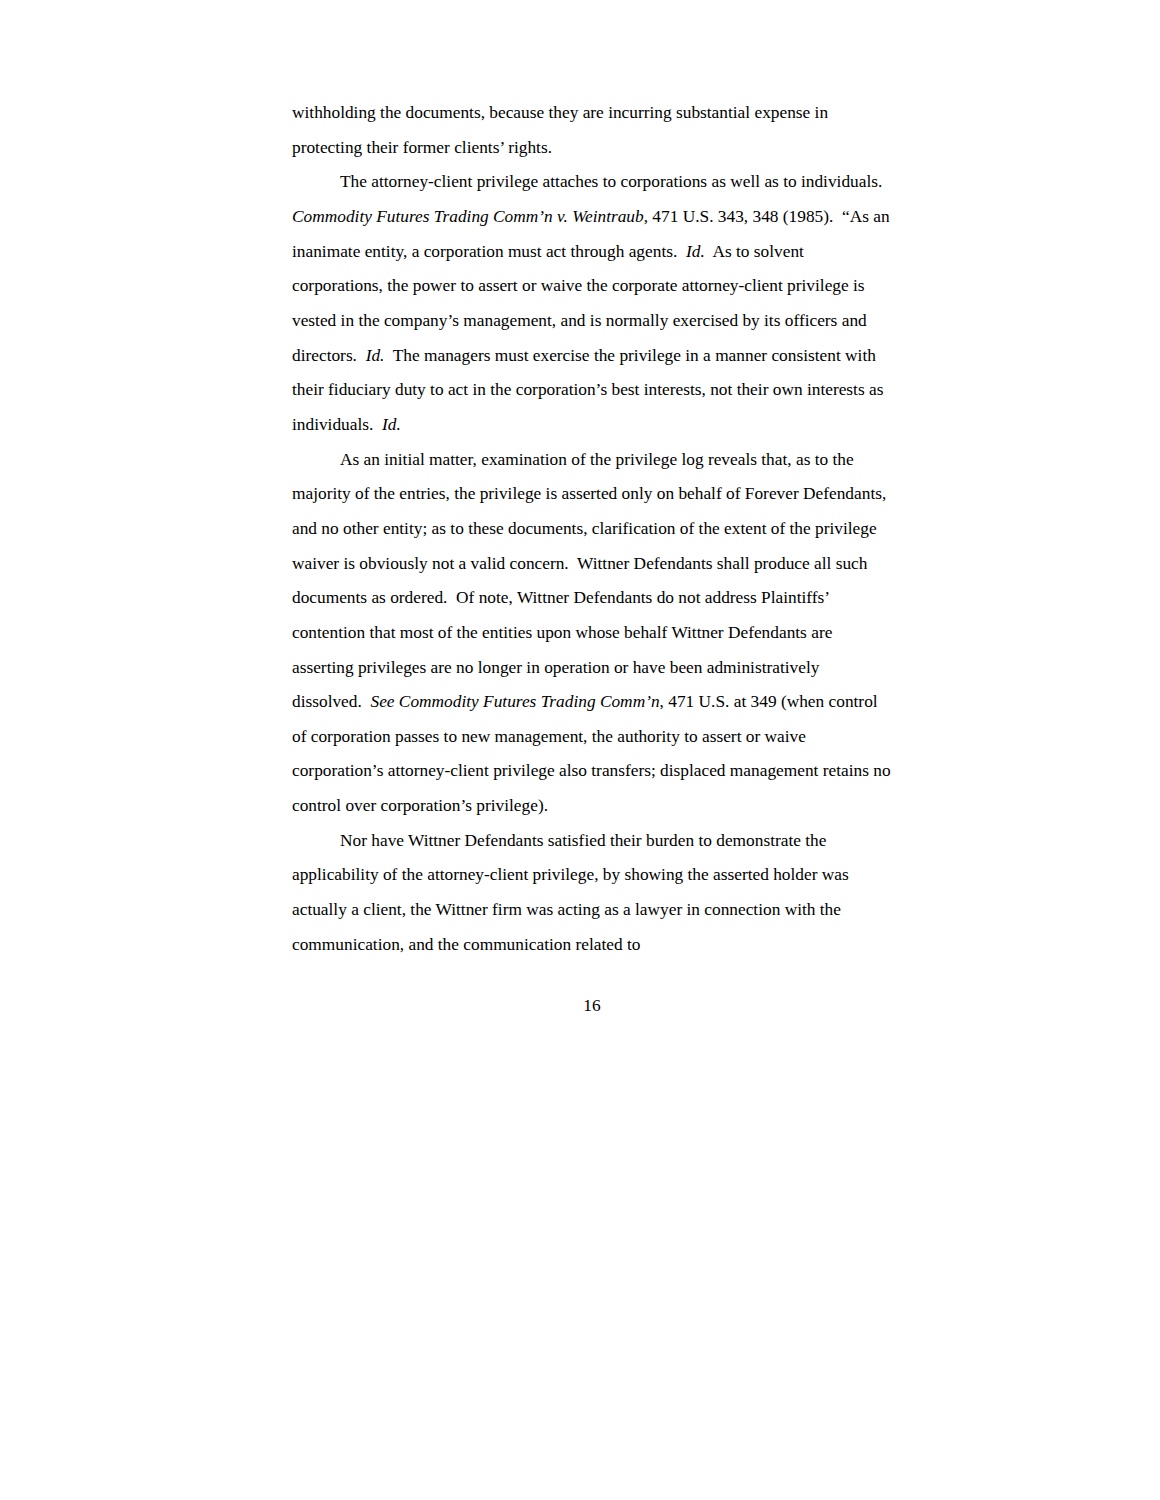withholding the documents, because they are incurring substantial expense in protecting their former clients’ rights.
The attorney-client privilege attaches to corporations as well as to individuals. Commodity Futures Trading Comm’n v. Weintraub, 471 U.S. 343, 348 (1985). “As an inanimate entity, a corporation must act through agents. Id. As to solvent corporations, the power to assert or waive the corporate attorney-client privilege is vested in the company’s management, and is normally exercised by its officers and directors. Id. The managers must exercise the privilege in a manner consistent with their fiduciary duty to act in the corporation’s best interests, not their own interests as individuals. Id.
As an initial matter, examination of the privilege log reveals that, as to the majority of the entries, the privilege is asserted only on behalf of Forever Defendants, and no other entity; as to these documents, clarification of the extent of the privilege waiver is obviously not a valid concern. Wittner Defendants shall produce all such documents as ordered. Of note, Wittner Defendants do not address Plaintiffs’ contention that most of the entities upon whose behalf Wittner Defendants are asserting privileges are no longer in operation or have been administratively dissolved. See Commodity Futures Trading Comm’n, 471 U.S. at 349 (when control of corporation passes to new management, the authority to assert or waive corporation’s attorney-client privilege also transfers; displaced management retains no control over corporation’s privilege).
Nor have Wittner Defendants satisfied their burden to demonstrate the applicability of the attorney-client privilege, by showing the asserted holder was actually a client, the Wittner firm was acting as a lawyer in connection with the communication, and the communication related to
16